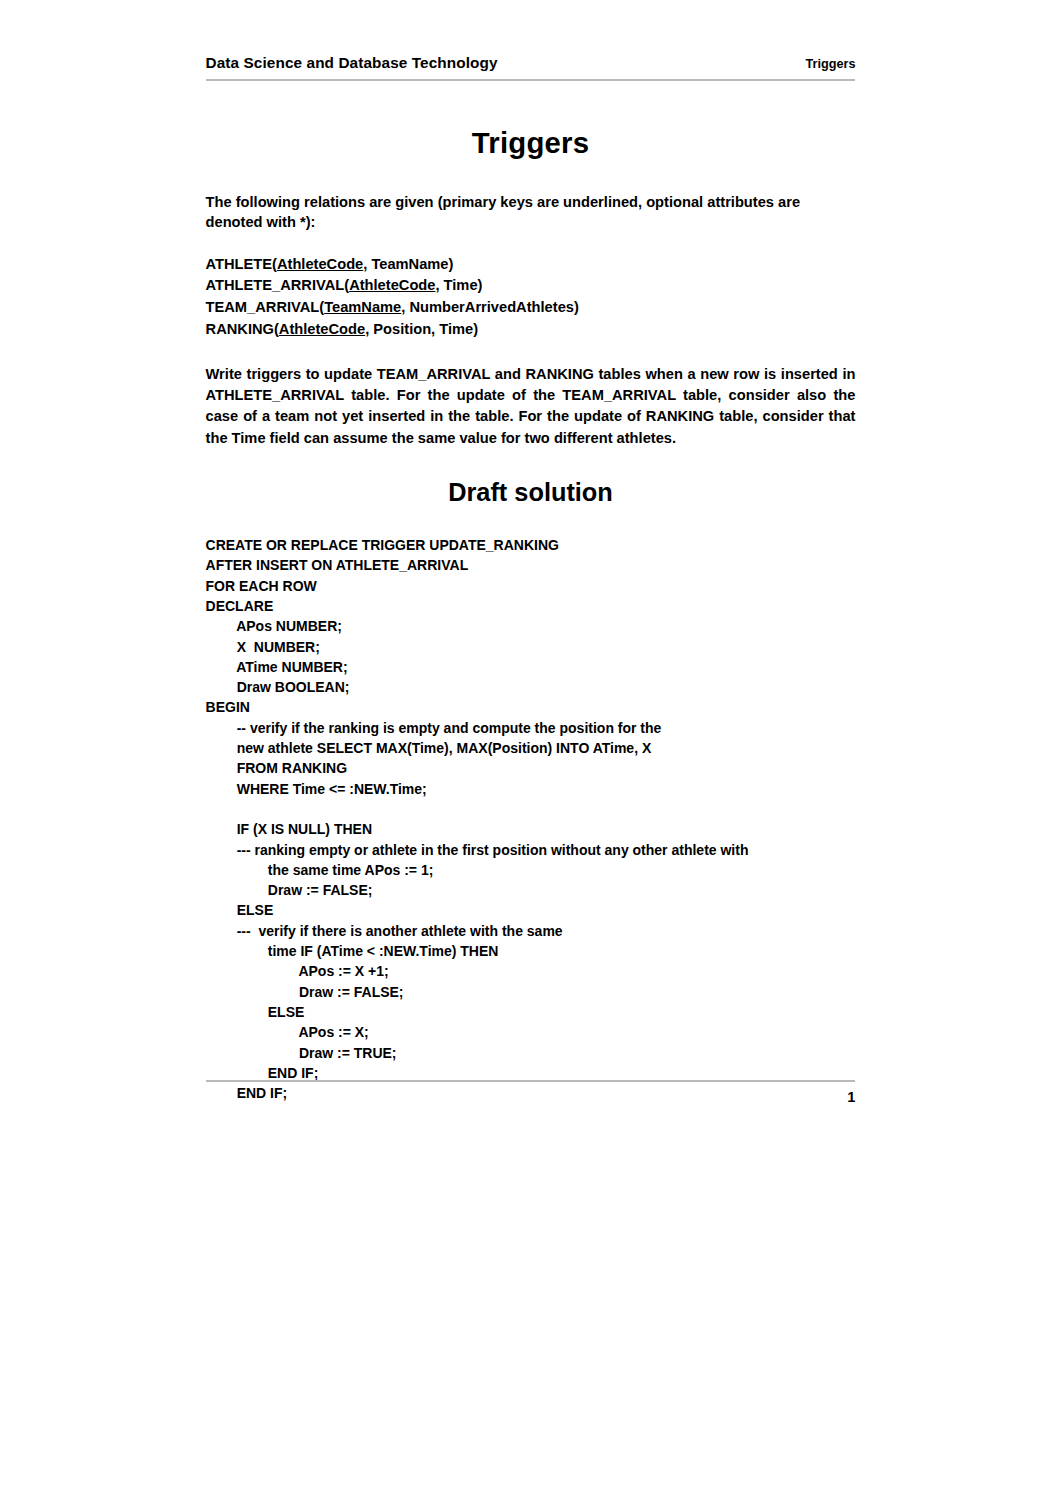Data Science and Database Technology
Triggers
Triggers
The following relations are given (primary keys are underlined, optional attributes are denoted with *):
ATHLETE(AthleteCode, TeamName)
ATHLETE_ARRIVAL(AthleteCode, Time)
TEAM_ARRIVAL(TeamName, NumberArrivedAthletes)
RANKING(AthleteCode, Position, Time)
Write triggers to update TEAM_ARRIVAL and RANKING tables when a new row is inserted in ATHLETE_ARRIVAL table. For the update of the TEAM_ARRIVAL table, consider also the case of a team not yet inserted in the table. For the update of RANKING table, consider that the Time field can assume the same value for two different athletes.
Draft solution
CREATE OR REPLACE TRIGGER UPDATE_RANKING
AFTER INSERT ON ATHLETE_ARRIVAL
FOR EACH ROW
DECLARE
        APos NUMBER;
        X  NUMBER;
        ATime NUMBER;
        Draw BOOLEAN;
BEGIN
        -- verify if the ranking is empty and compute the position for the
        new athlete SELECT MAX(Time), MAX(Position) INTO ATime, X
        FROM RANKING
        WHERE Time <= :NEW.Time;

        IF (X IS NULL) THEN
        --- ranking empty or athlete in the first position without any other athlete with
                the same time APos := 1;
                Draw := FALSE;
        ELSE
        ---  verify if there is another athlete with the same
                time IF (ATime < :NEW.Time) THEN
                        APos := X +1;
                        Draw := FALSE;
                ELSE
                        APos := X;
                        Draw := TRUE;
                END IF;
        END IF;
1